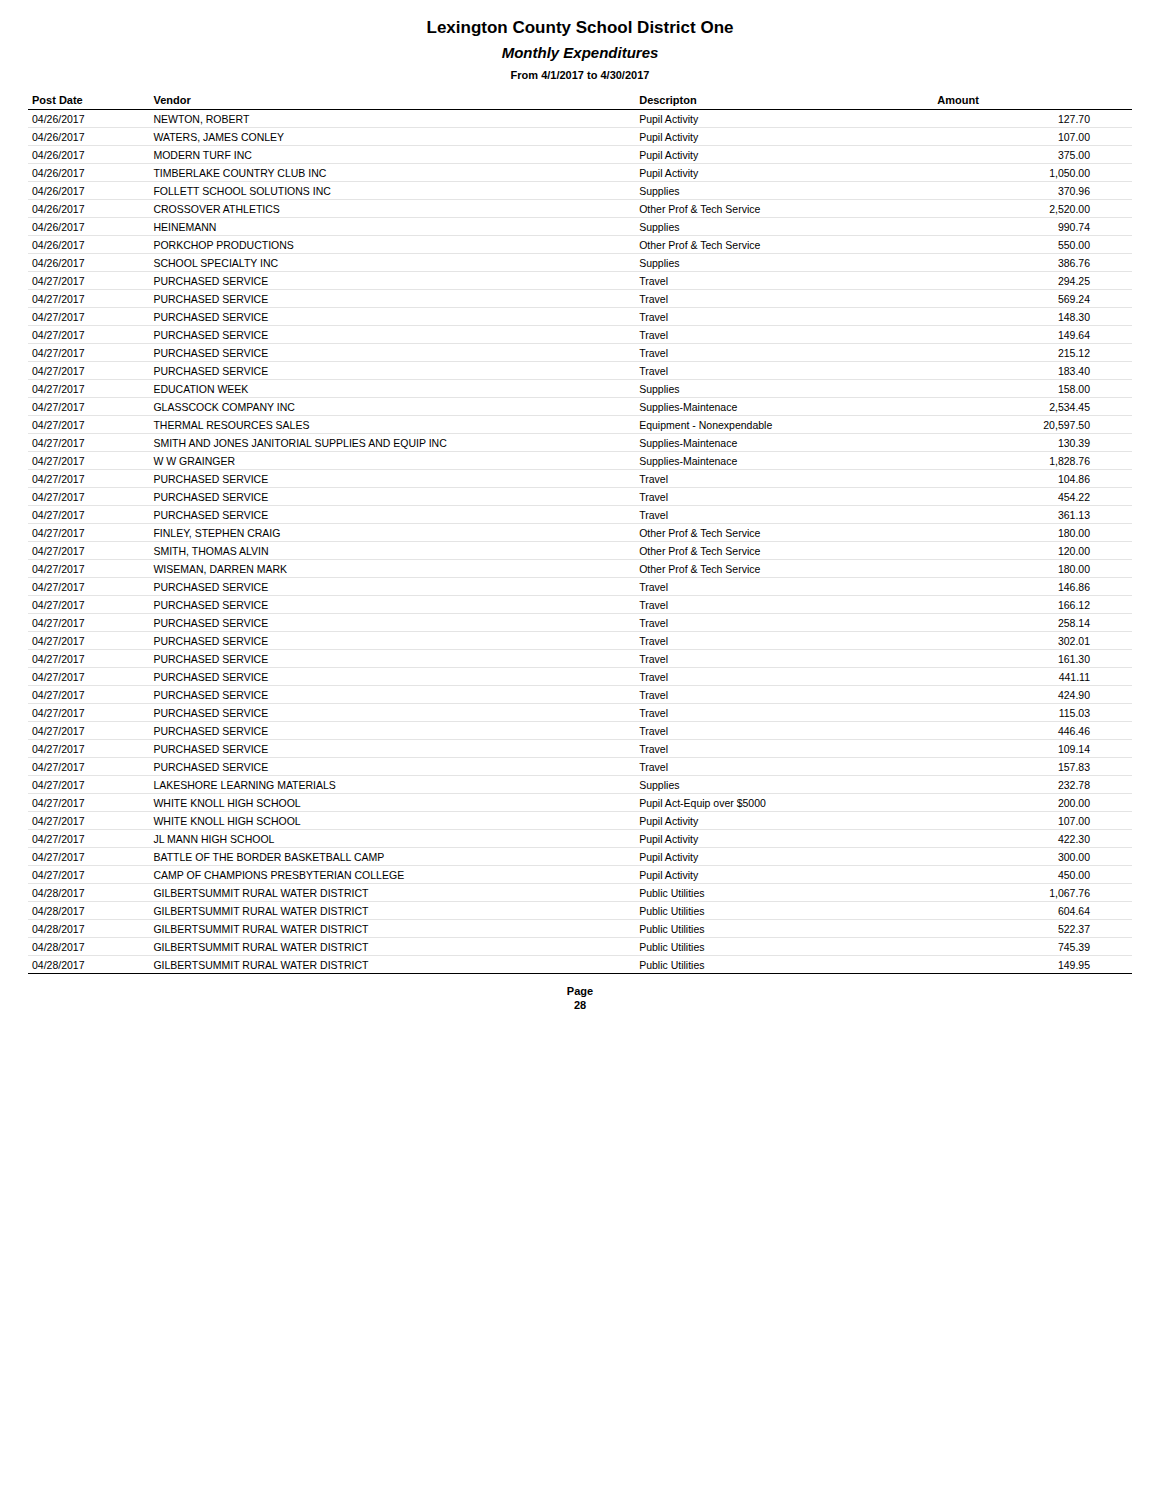Lexington County School District One
Monthly Expenditures
From 4/1/2017 to 4/30/2017
| Post Date | Vendor | Descripton | Amount |
| --- | --- | --- | --- |
| 04/26/2017 | NEWTON, ROBERT | Pupil Activity | 127.70 |
| 04/26/2017 | WATERS, JAMES CONLEY | Pupil Activity | 107.00 |
| 04/26/2017 | MODERN TURF INC | Pupil Activity | 375.00 |
| 04/26/2017 | TIMBERLAKE COUNTRY CLUB INC | Pupil Activity | 1,050.00 |
| 04/26/2017 | FOLLETT SCHOOL SOLUTIONS INC | Supplies | 370.96 |
| 04/26/2017 | CROSSOVER ATHLETICS | Other Prof & Tech Service | 2,520.00 |
| 04/26/2017 | HEINEMANN | Supplies | 990.74 |
| 04/26/2017 | PORKCHOP PRODUCTIONS | Other Prof & Tech Service | 550.00 |
| 04/26/2017 | SCHOOL SPECIALTY INC | Supplies | 386.76 |
| 04/27/2017 | PURCHASED SERVICE | Travel | 294.25 |
| 04/27/2017 | PURCHASED SERVICE | Travel | 569.24 |
| 04/27/2017 | PURCHASED SERVICE | Travel | 148.30 |
| 04/27/2017 | PURCHASED SERVICE | Travel | 149.64 |
| 04/27/2017 | PURCHASED SERVICE | Travel | 215.12 |
| 04/27/2017 | PURCHASED SERVICE | Travel | 183.40 |
| 04/27/2017 | EDUCATION WEEK | Supplies | 158.00 |
| 04/27/2017 | GLASSCOCK COMPANY INC | Supplies-Maintenace | 2,534.45 |
| 04/27/2017 | THERMAL RESOURCES SALES | Equipment - Nonexpendable | 20,597.50 |
| 04/27/2017 | SMITH AND JONES JANITORIAL SUPPLIES AND EQUIP INC | Supplies-Maintenace | 130.39 |
| 04/27/2017 | W W GRAINGER | Supplies-Maintenace | 1,828.76 |
| 04/27/2017 | PURCHASED SERVICE | Travel | 104.86 |
| 04/27/2017 | PURCHASED SERVICE | Travel | 454.22 |
| 04/27/2017 | PURCHASED SERVICE | Travel | 361.13 |
| 04/27/2017 | FINLEY, STEPHEN CRAIG | Other Prof & Tech Service | 180.00 |
| 04/27/2017 | SMITH, THOMAS ALVIN | Other Prof & Tech Service | 120.00 |
| 04/27/2017 | WISEMAN, DARREN MARK | Other Prof & Tech Service | 180.00 |
| 04/27/2017 | PURCHASED SERVICE | Travel | 146.86 |
| 04/27/2017 | PURCHASED SERVICE | Travel | 166.12 |
| 04/27/2017 | PURCHASED SERVICE | Travel | 258.14 |
| 04/27/2017 | PURCHASED SERVICE | Travel | 302.01 |
| 04/27/2017 | PURCHASED SERVICE | Travel | 161.30 |
| 04/27/2017 | PURCHASED SERVICE | Travel | 441.11 |
| 04/27/2017 | PURCHASED SERVICE | Travel | 424.90 |
| 04/27/2017 | PURCHASED SERVICE | Travel | 115.03 |
| 04/27/2017 | PURCHASED SERVICE | Travel | 446.46 |
| 04/27/2017 | PURCHASED SERVICE | Travel | 109.14 |
| 04/27/2017 | PURCHASED SERVICE | Travel | 157.83 |
| 04/27/2017 | LAKESHORE LEARNING MATERIALS | Supplies | 232.78 |
| 04/27/2017 | WHITE KNOLL HIGH SCHOOL | Pupil Act-Equip over $5000 | 200.00 |
| 04/27/2017 | WHITE KNOLL HIGH SCHOOL | Pupil Activity | 107.00 |
| 04/27/2017 | JL MANN HIGH SCHOOL | Pupil Activity | 422.30 |
| 04/27/2017 | BATTLE OF THE BORDER BASKETBALL CAMP | Pupil Activity | 300.00 |
| 04/27/2017 | CAMP OF CHAMPIONS PRESBYTERIAN COLLEGE | Pupil Activity | 450.00 |
| 04/28/2017 | GILBERTSUMMIT RURAL WATER DISTRICT | Public Utilities | 1,067.76 |
| 04/28/2017 | GILBERTSUMMIT RURAL WATER DISTRICT | Public Utilities | 604.64 |
| 04/28/2017 | GILBERTSUMMIT RURAL WATER DISTRICT | Public Utilities | 522.37 |
| 04/28/2017 | GILBERTSUMMIT RURAL WATER DISTRICT | Public Utilities | 745.39 |
| 04/28/2017 | GILBERTSUMMIT RURAL WATER DISTRICT | Public Utilities | 149.95 |
Page
28